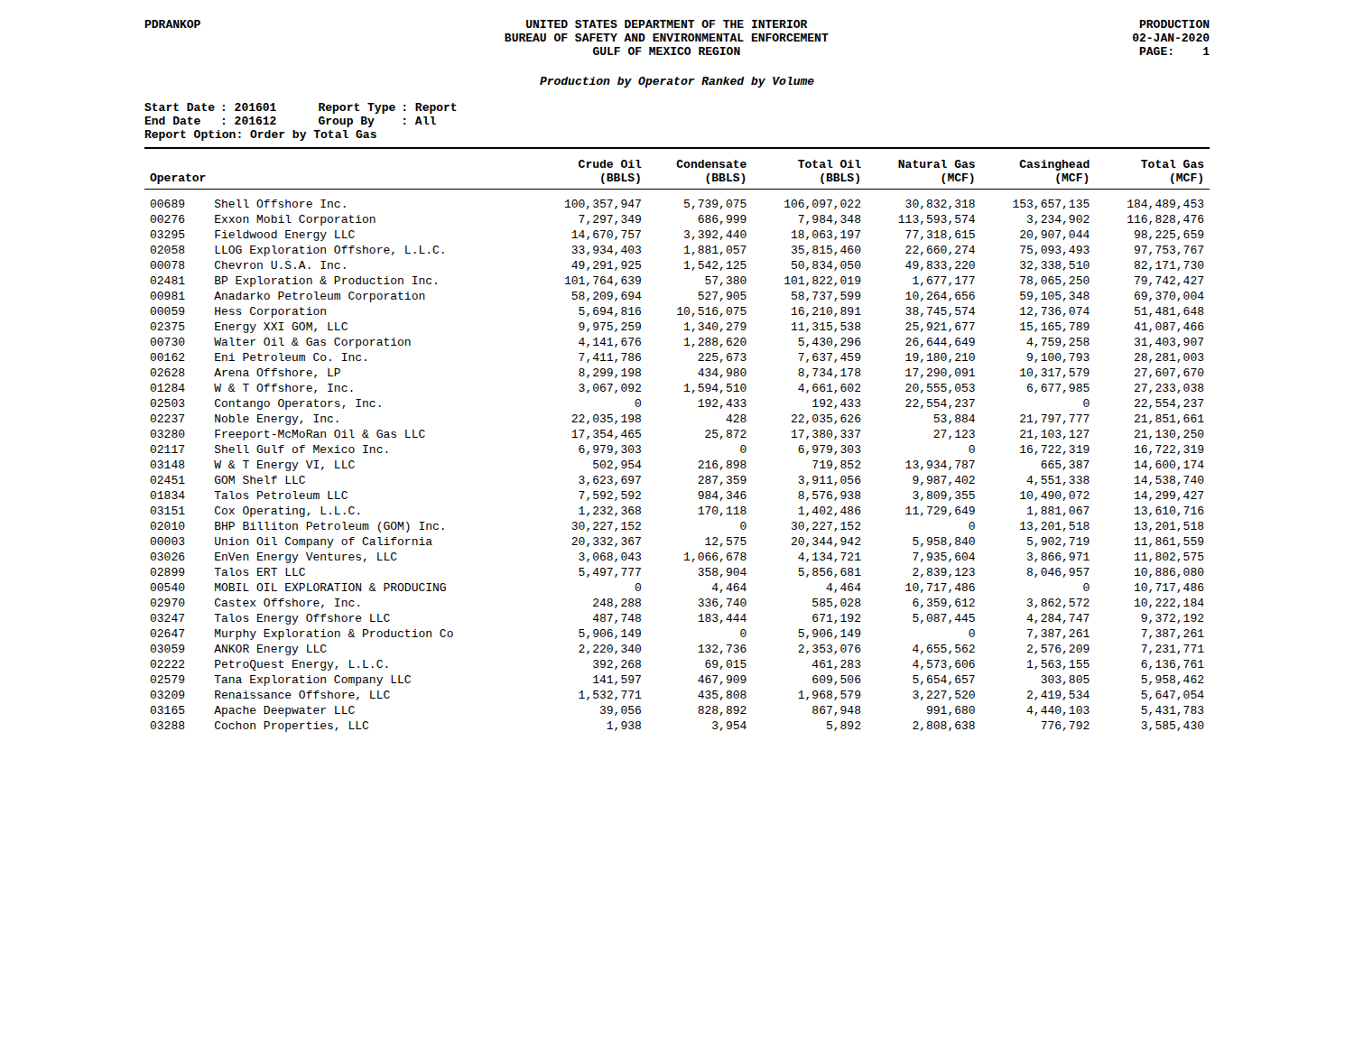PDRANKOP
UNITED STATES DEPARTMENT OF THE INTERIOR
BUREAU OF SAFETY AND ENVIRONMENTAL ENFORCEMENT
GULF OF MEXICO REGION
PRODUCTION
02-JAN-2020
PAGE: 1
Production by Operator Ranked by Volume
| Start Date | : 201601 | Report Type | : Report |
| End Date | : 201612 | Group By | : All |
| Report Option: Order by Total Gas |
| Operator | Crude Oil (BBLS) | Condensate (BBLS) | Total Oil (BBLS) | Natural Gas (MCF) | Casinghead (MCF) | Total Gas (MCF) |
| --- | --- | --- | --- | --- | --- | --- |
| 00689 | Shell Offshore Inc. | 100,357,947 | 5,739,075 | 106,097,022 | 30,832,318 | 153,657,135 | 184,489,453 |
| 00276 | Exxon Mobil Corporation | 7,297,349 | 686,999 | 7,984,348 | 113,593,574 | 3,234,902 | 116,828,476 |
| 03295 | Fieldwood Energy LLC | 14,670,757 | 3,392,440 | 18,063,197 | 77,318,615 | 20,907,044 | 98,225,659 |
| 02058 | LLOG Exploration Offshore, L.L.C. | 33,934,403 | 1,881,057 | 35,815,460 | 22,660,274 | 75,093,493 | 97,753,767 |
| 00078 | Chevron U.S.A. Inc. | 49,291,925 | 1,542,125 | 50,834,050 | 49,833,220 | 32,338,510 | 82,171,730 |
| 02481 | BP Exploration & Production Inc. | 101,764,639 | 57,380 | 101,822,019 | 1,677,177 | 78,065,250 | 79,742,427 |
| 00981 | Anadarko Petroleum Corporation | 58,209,694 | 527,905 | 58,737,599 | 10,264,656 | 59,105,348 | 69,370,004 |
| 00059 | Hess Corporation | 5,694,816 | 10,516,075 | 16,210,891 | 38,745,574 | 12,736,074 | 51,481,648 |
| 02375 | Energy XXI GOM, LLC | 9,975,259 | 1,340,279 | 11,315,538 | 25,921,677 | 15,165,789 | 41,087,466 |
| 00730 | Walter Oil & Gas Corporation | 4,141,676 | 1,288,620 | 5,430,296 | 26,644,649 | 4,759,258 | 31,403,907 |
| 00162 | Eni Petroleum Co. Inc. | 7,411,786 | 225,673 | 7,637,459 | 19,180,210 | 9,100,793 | 28,281,003 |
| 02628 | Arena Offshore, LP | 8,299,198 | 434,980 | 8,734,178 | 17,290,091 | 10,317,579 | 27,607,670 |
| 01284 | W & T Offshore, Inc. | 3,067,092 | 1,594,510 | 4,661,602 | 20,555,053 | 6,677,985 | 27,233,038 |
| 02503 | Contango Operators, Inc. | 0 | 192,433 | 192,433 | 22,554,237 | 0 | 22,554,237 |
| 02237 | Noble Energy, Inc. | 22,035,198 | 428 | 22,035,626 | 53,884 | 21,797,777 | 21,851,661 |
| 03280 | Freeport-McMoRan Oil & Gas LLC | 17,354,465 | 25,872 | 17,380,337 | 27,123 | 21,103,127 | 21,130,250 |
| 02117 | Shell Gulf of Mexico Inc. | 6,979,303 | 0 | 6,979,303 | 0 | 16,722,319 | 16,722,319 |
| 03148 | W & T Energy VI, LLC | 502,954 | 216,898 | 719,852 | 13,934,787 | 665,387 | 14,600,174 |
| 02451 | GOM Shelf LLC | 3,623,697 | 287,359 | 3,911,056 | 9,987,402 | 4,551,338 | 14,538,740 |
| 01834 | Talos Petroleum LLC | 7,592,592 | 984,346 | 8,576,938 | 3,809,355 | 10,490,072 | 14,299,427 |
| 03151 | Cox Operating, L.L.C. | 1,232,368 | 170,118 | 1,402,486 | 11,729,649 | 1,881,067 | 13,610,716 |
| 02010 | BHP Billiton Petroleum (GOM) Inc. | 30,227,152 | 0 | 30,227,152 | 0 | 13,201,518 | 13,201,518 |
| 00003 | Union Oil Company of California | 20,332,367 | 12,575 | 20,344,942 | 5,958,840 | 5,902,719 | 11,861,559 |
| 03026 | EnVen Energy Ventures, LLC | 3,068,043 | 1,066,678 | 4,134,721 | 7,935,604 | 3,866,971 | 11,802,575 |
| 02899 | Talos ERT LLC | 5,497,777 | 358,904 | 5,856,681 | 2,839,123 | 8,046,957 | 10,886,080 |
| 00540 | MOBIL OIL EXPLORATION & PRODUCING | 0 | 4,464 | 4,464 | 10,717,486 | 0 | 10,717,486 |
| 02970 | Castex Offshore, Inc. | 248,288 | 336,740 | 585,028 | 6,359,612 | 3,862,572 | 10,222,184 |
| 03247 | Talos Energy Offshore LLC | 487,748 | 183,444 | 671,192 | 5,087,445 | 4,284,747 | 9,372,192 |
| 02647 | Murphy Exploration & Production Co | 5,906,149 | 0 | 5,906,149 | 0 | 7,387,261 | 7,387,261 |
| 03059 | ANKOR Energy LLC | 2,220,340 | 132,736 | 2,353,076 | 4,655,562 | 2,576,209 | 7,231,771 |
| 02222 | PetroQuest Energy, L.L.C. | 392,268 | 69,015 | 461,283 | 4,573,606 | 1,563,155 | 6,136,761 |
| 02579 | Tana Exploration Company LLC | 141,597 | 467,909 | 609,506 | 5,654,657 | 303,805 | 5,958,462 |
| 03209 | Renaissance Offshore, LLC | 1,532,771 | 435,808 | 1,968,579 | 3,227,520 | 2,419,534 | 5,647,054 |
| 03165 | Apache Deepwater LLC | 39,056 | 828,892 | 867,948 | 991,680 | 4,440,103 | 5,431,783 |
| 03288 | Cochon Properties, LLC | 1,938 | 3,954 | 5,892 | 2,808,638 | 776,792 | 3,585,430 |